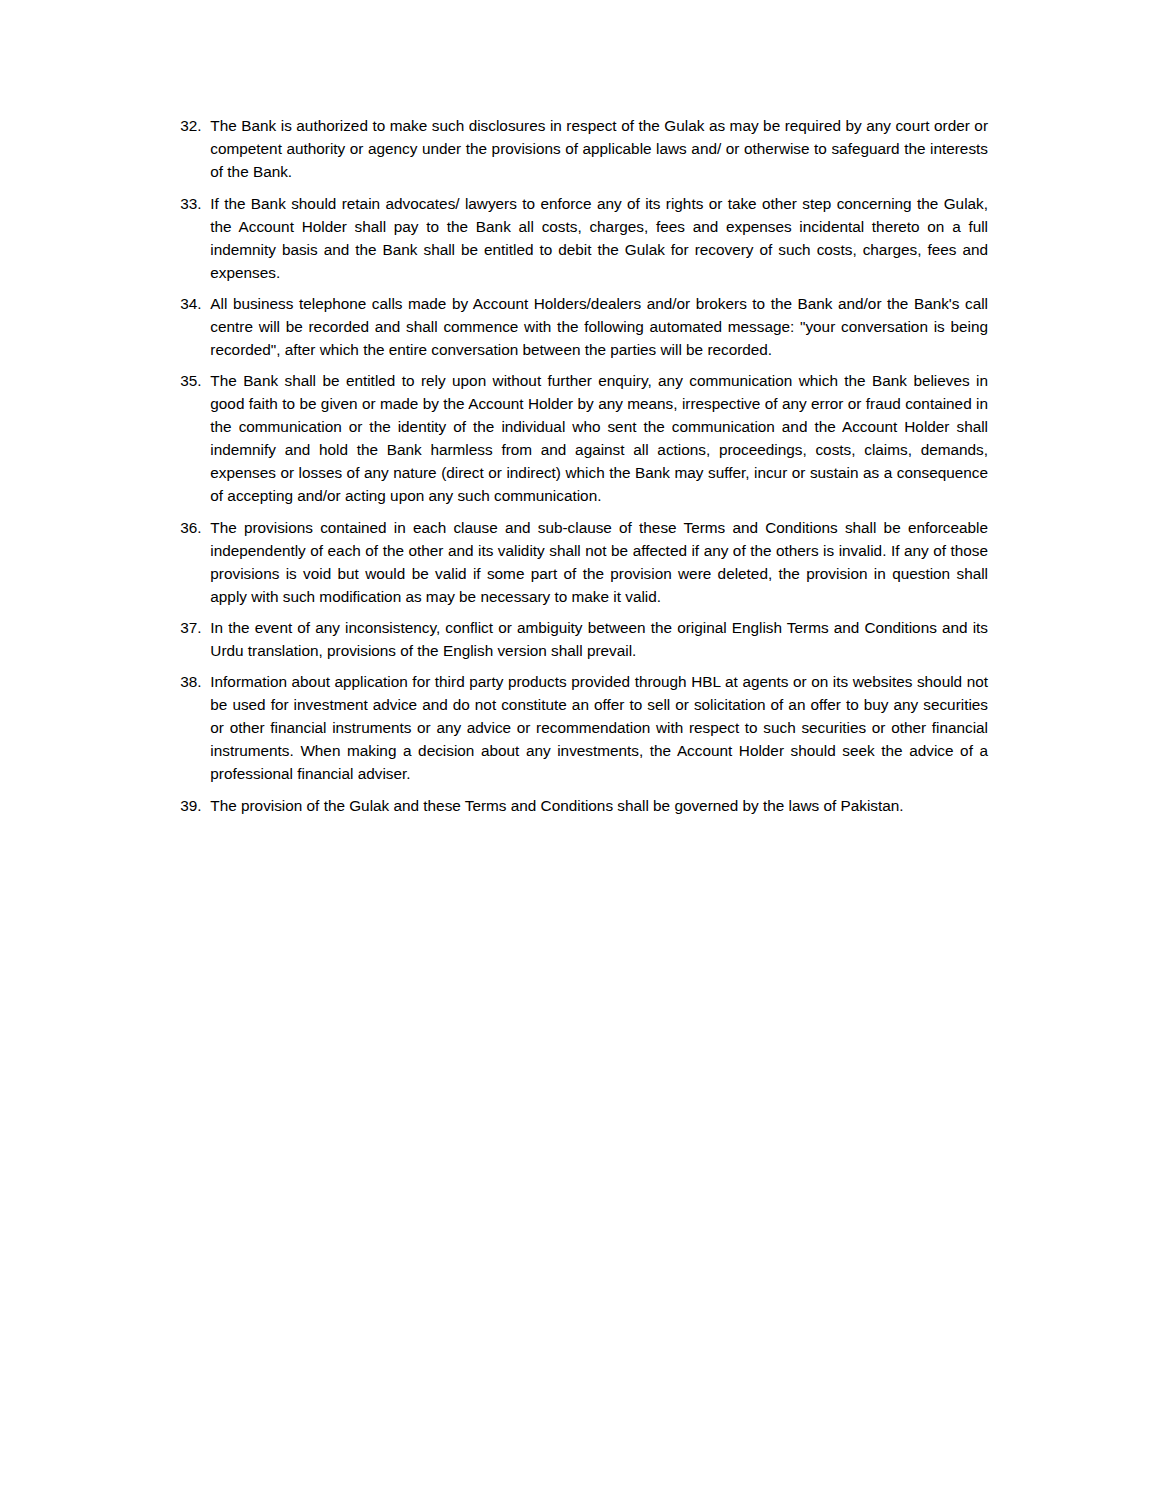The Bank is authorized to make such disclosures in respect of the Gulak as may be required by any court order or competent authority or agency under the provisions of applicable laws and/ or otherwise to safeguard the interests of the Bank.
If the Bank should retain advocates/ lawyers to enforce any of its rights or take other step concerning the Gulak, the Account Holder shall pay to the Bank all costs, charges, fees and expenses incidental thereto on a full indemnity basis and the Bank shall be entitled to debit the Gulak for recovery of such costs, charges, fees and expenses.
All business telephone calls made by Account Holders/dealers and/or brokers to the Bank and/or the Bank's call centre will be recorded and shall commence with the following automated message: "your conversation is being recorded", after which the entire conversation between the parties will be recorded.
The Bank shall be entitled to rely upon without further enquiry, any communication which the Bank believes in good faith to be given or made by the Account Holder by any means, irrespective of any error or fraud contained in the communication or the identity of the individual who sent the communication and the Account Holder shall indemnify and hold the Bank harmless from and against all actions, proceedings, costs, claims, demands, expenses or losses of any nature (direct or indirect) which the Bank may suffer, incur or sustain as a consequence of accepting and/or acting upon any such communication.
The provisions contained in each clause and sub-clause of these Terms and Conditions shall be enforceable independently of each of the other and its validity shall not be affected if any of the others is invalid. If any of those provisions is void but would be valid if some part of the provision were deleted, the provision in question shall apply with such modification as may be necessary to make it valid.
In the event of any inconsistency, conflict or ambiguity between the original English Terms and Conditions and its Urdu translation, provisions of the English version shall prevail.
Information about application for third party products provided through HBL at agents or on its websites should not be used for investment advice and do not constitute an offer to sell or solicitation of an offer to buy any securities or other financial instruments or any advice or recommendation with respect to such securities or other financial instruments. When making a decision about any investments, the Account Holder should seek the advice of a professional financial adviser.
The provision of the Gulak and these Terms and Conditions shall be governed by the laws of Pakistan.